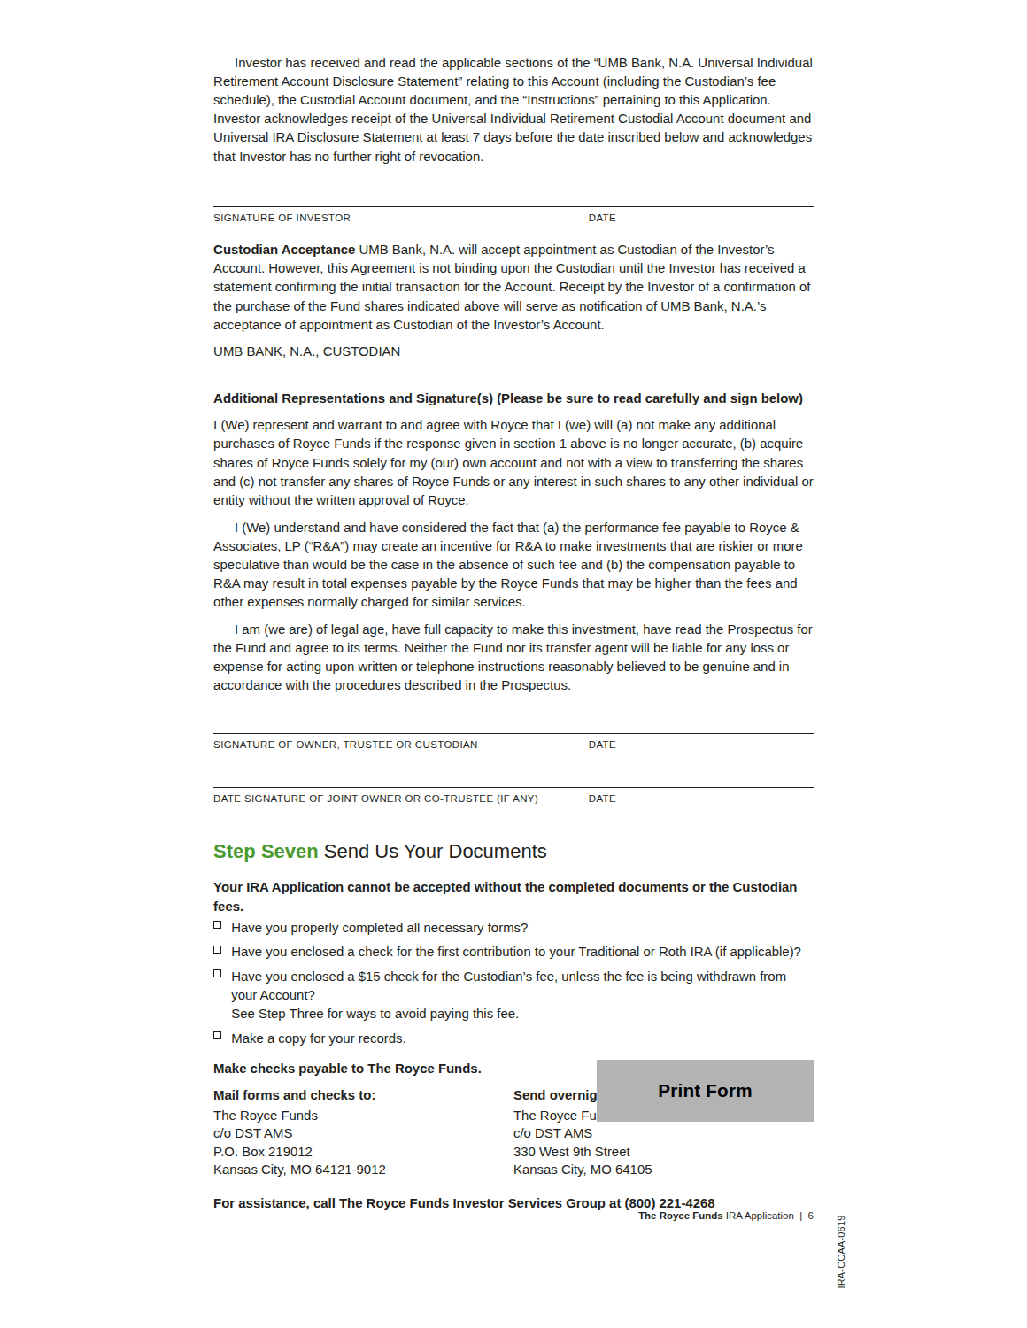Investor has received and read the applicable sections of the “UMB Bank, N.A. Universal Individual Retirement Account Disclosure Statement” relating to this Account (including the Custodian’s fee schedule), the Custodial Account document, and the “Instructions” pertaining to this Application. Investor acknowledges receipt of the Universal Individual Retirement Custodial Account document and Universal IRA Disclosure Statement at least 7 days before the date inscribed below and acknowledges that Investor has no further right of revocation.
Signature of Investor Date
Custodian Acceptance UMB Bank, N.A. will accept appointment as Custodian of the Investor’s Account. However, this Agreement is not binding upon the Custodian until the Investor has received a statement confirming the initial transaction for the Account. Receipt by the Investor of a confirmation of the purchase of the Fund shares indicated above will serve as notification of UMB Bank, N.A.’s acceptance of appointment as Custodian of the Investor’s Account.
UMB BANK, N.A., CUSTODIAN
Additional Representations and Signature(s) (Please be sure to read carefully and sign below)
I (We) represent and warrant to and agree with Royce that I (we) will (a) not make any additional purchases of Royce Funds if the response given in section 1 above is no longer accurate, (b) acquire shares of Royce Funds solely for my (our) own account and not with a view to transferring the shares and (c) not transfer any shares of Royce Funds or any interest in such shares to any other individual or entity without the written approval of Royce.
I (We) understand and have considered the fact that (a) the performance fee payable to Royce & Associates, LP (“R&A”) may create an incentive for R&A to make investments that are riskier or more speculative than would be the case in the absence of such fee and (b) the compensation payable to R&A may result in total expenses payable by the Royce Funds that may be higher than the fees and other expenses normally charged for similar services.
I am (we are) of legal age, have full capacity to make this investment, have read the Prospectus for the Fund and agree to its terms. Neither the Fund nor its transfer agent will be liable for any loss or expense for acting upon written or telephone instructions reasonably believed to be genuine and in accordance with the procedures described in the Prospectus.
Signature of Owner, Trustee or Custodian Date
Date Signature of Joint Owner or Co-Trustee (if any) Date
Step Seven Send Us Your Documents
Your IRA Application cannot be accepted without the completed documents or the Custodian fees.
Have you properly completed all necessary forms?
Have you enclosed a check for the first contribution to your Traditional or Roth IRA (if applicable)?
Have you enclosed a $15 check for the Custodian’s fee, unless the fee is being withdrawn from your Account?See Step Three for ways to avoid paying this fee.
Make a copy for your records.
Make checks payable to The Royce Funds.
Mail forms and checks to:
The Royce Funds
c/o DST AMS
P.O. Box 219012
Kansas City, MO 64121-9012
Send overnight or certified mail to:
The Royce Funds
c/o DST AMS
330 West 9th Street
Kansas City, MO 64105
For assistance, call The Royce Funds Investor Services Group at (800) 221-4268
Print Form
The Royce Funds IRA Application | 6
IRA-CCAA-0619